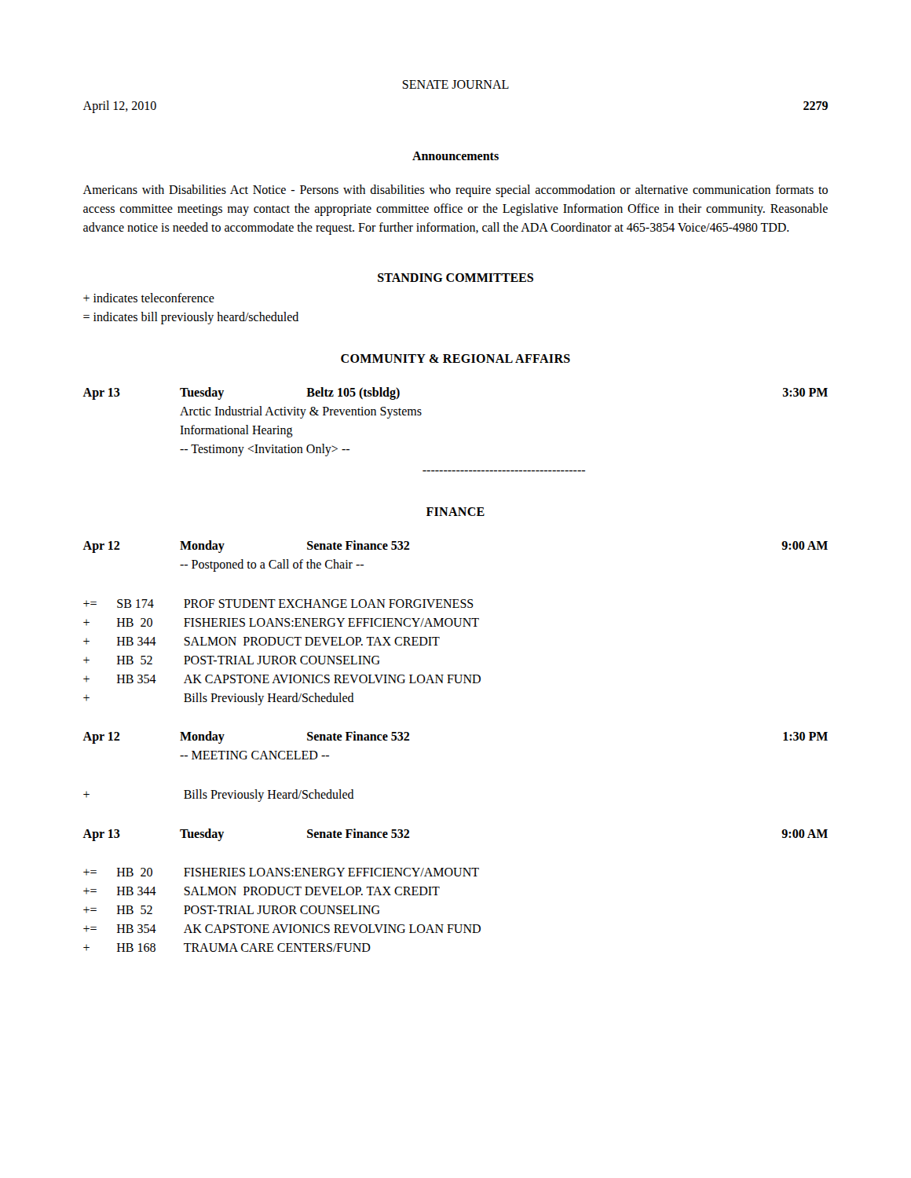SENATE JOURNAL
April 12, 2010
2279
Announcements
Americans with Disabilities Act Notice - Persons with disabilities who require special accommodation or alternative communication formats to access committee meetings may contact the appropriate committee office or the Legislative Information Office in their community. Reasonable advance notice is needed to accommodate the request. For further information, call the ADA Coordinator at 465-3854 Voice/465-4980 TDD.
STANDING COMMITTEES
+ indicates teleconference
= indicates bill previously heard/scheduled
COMMUNITY & REGIONAL AFFAIRS
| Apr 13 | Tuesday | Beltz 105 (tsbldg) | 3:30 PM |
| | Arctic Industrial Activity & Prevention Systems |
| | Informational Hearing |
| | -- Testimony <Invitation Only> -- |
| | --------------------------------------- |
FINANCE
| Apr 12 | Monday | Senate Finance 532 | 9:00 AM |
| | -- Postponed to a Call of the Chair -- |
| += | SB 174 | PROF STUDENT EXCHANGE LOAN FORGIVENESS |
| + | HB 20 | FISHERIES LOANS:ENERGY EFFICIENCY/AMOUNT |
| + | HB 344 | SALMON PRODUCT DEVELOP. TAX CREDIT |
| + | HB 52 | POST-TRIAL JUROR COUNSELING |
| + | HB 354 | AK CAPSTONE AVIONICS REVOLVING LOAN FUND |
| + | | Bills Previously Heard/Scheduled |
| Apr 12 | Monday | Senate Finance 532 | 1:30 PM |
| | -- MEETING CANCELED -- |
| + | | Bills Previously Heard/Scheduled |
| Apr 13 | Tuesday | Senate Finance 532 | 9:00 AM |
| += | HB 20 | FISHERIES LOANS:ENERGY EFFICIENCY/AMOUNT |
| += | HB 344 | SALMON PRODUCT DEVELOP. TAX CREDIT |
| += | HB 52 | POST-TRIAL JUROR COUNSELING |
| += | HB 354 | AK CAPSTONE AVIONICS REVOLVING LOAN FUND |
| + | HB 168 | TRAUMA CARE CENTERS/FUND |